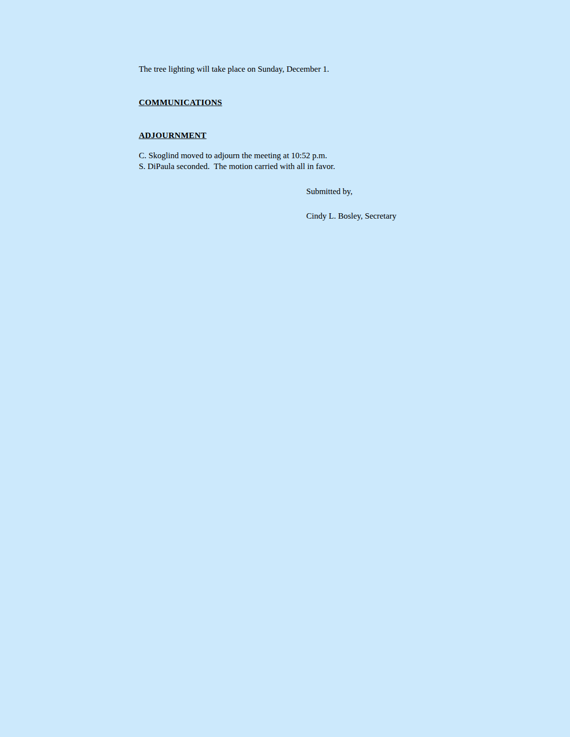The tree lighting will take place on Sunday, December 1.
COMMUNICATIONS
ADJOURNMENT
C. Skoglind moved to adjourn the meeting at 10:52 p.m.
S. DiPaula seconded. The motion carried with all in favor.
Submitted by,
Cindy L. Bosley, Secretary